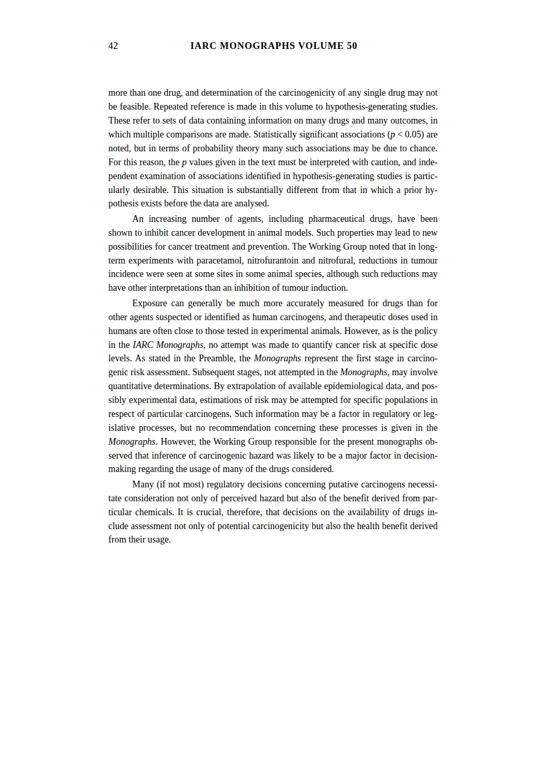42
IARC Monographs Volume 50
more than one drug, and determination of the carcinogenicity of any single drug may not be feasible. Repeated reference is made in this volume to hypothesis-generating studies. These refer to sets of data containing information on many drugs and many outcomes, in which multiple comparisons are made. Statistically significant associations (p < 0.05) are noted, but in terms of probability theory many such associations may be due to chance. For this reason, the p values given in the text must be interpreted with caution, and independent examination of associations identified in hypothesis-generating studies is particularly desirable. This situation is substantially different from that in which a prior hypothesis exists before the data are analysed.
An increasing number of agents, including pharmaceutical drugs, have been shown to inhibit cancer development in animal models. Such properties may lead to new possibilities for cancer treatment and prevention. The Working Group noted that in long-term experiments with paracetamol, nitrofurantoin and nitrofural, reductions in tumour incidence were seen at some sites in some animal species, although such reductions may have other interpretations than an inhibition of tumour induction.
Exposure can generally be much more accurately measured for drugs than for other agents suspected or identified as human carcinogens, and therapeutic doses used in humans are often close to those tested in experimental animals. However, as is the policy in the IARC Monographs, no attempt was made to quantify cancer risk at specific dose levels. As stated in the Preamble, the Monographs represent the first stage in carcinogenic risk assessment. Subsequent stages, not attempted in the Monographs, may involve quantitative determinations. By extrapolation of available epidemiological data, and possibly experimental data, estimations of risk may be attempted for specific populations in respect of particular carcinogens. Such information may be a factor in regulatory or legislative processes, but no recommendation concerning these processes is given in the Monographs. However, the Working Group responsible for the present monographs observed that inference of carcinogenic hazard was likely to be a major factor in decision-making regarding the usage of many of the drugs considered.
Many (if not most) regulatory decisions concerning putative carcinogens necessitate consideration not only of perceived hazard but also of the benefit derived from particular chemicals. It is crucial, therefore, that decisions on the availability of drugs include assessment not only of potential carcinogenicity but also the health benefit derived from their usage.